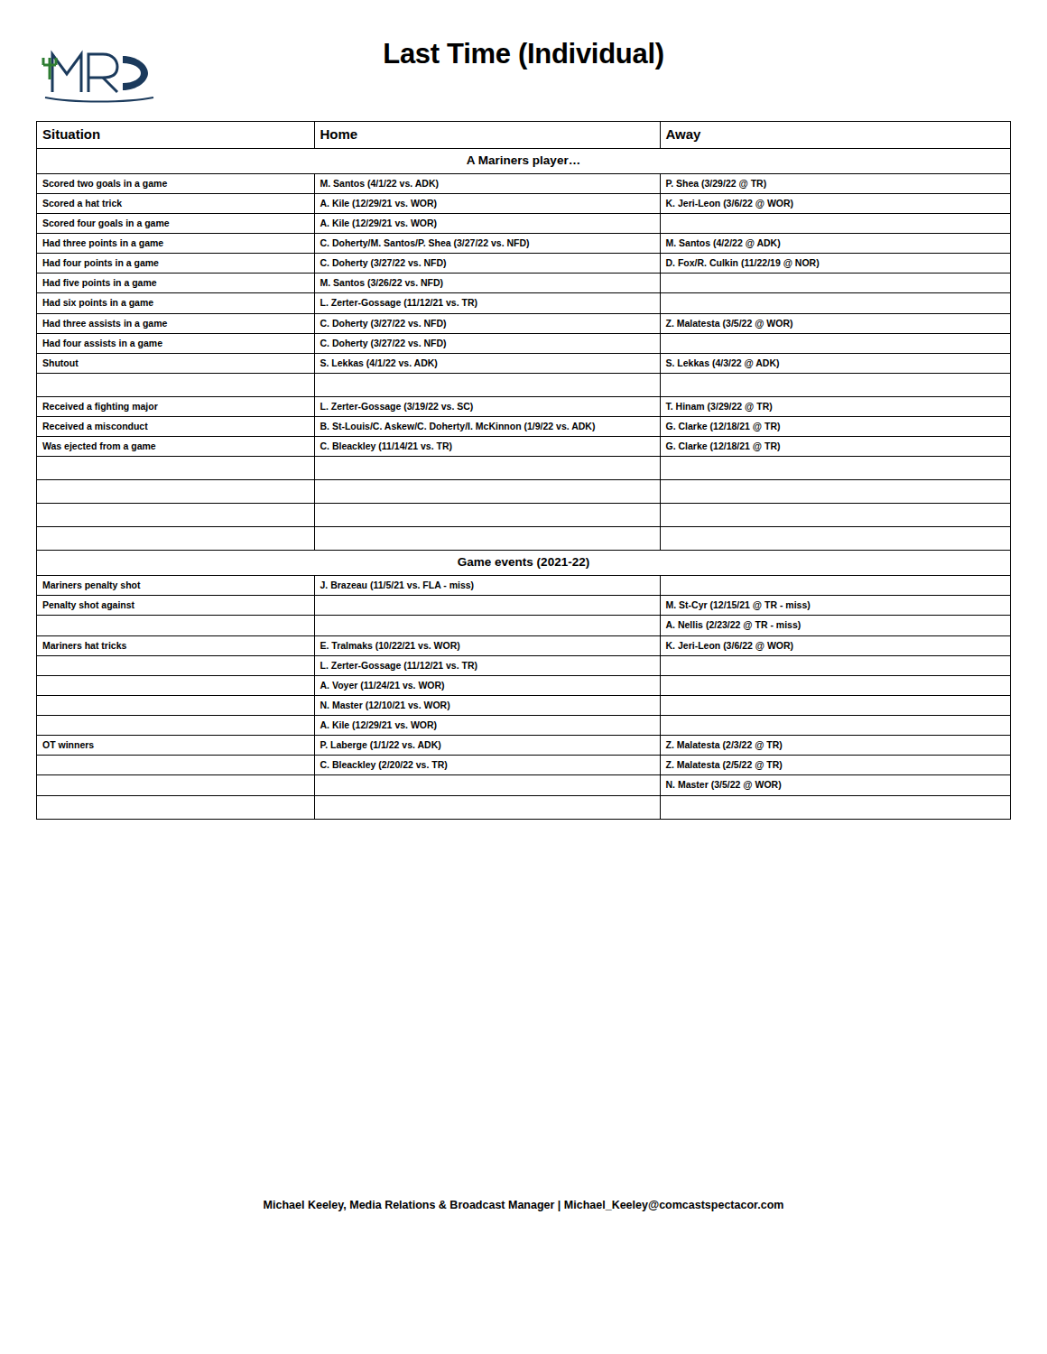Last Time (Individual)
| Situation | Home | Away |
| --- | --- | --- |
| A Mariners player… |
| Scored two goals in a game | M. Santos (4/1/22 vs. ADK) | P. Shea (3/29/22 @ TR) |
| Scored a hat trick | A. Kile (12/29/21 vs. WOR) | K. Jeri-Leon (3/6/22 @ WOR) |
| Scored four goals in a game | A. Kile (12/29/21 vs. WOR) | |
| Had three points in a game | C. Doherty/M. Santos/P. Shea (3/27/22 vs. NFD) | M. Santos (4/2/22 @ ADK) |
| Had four points in a game | C. Doherty (3/27/22 vs. NFD) | D. Fox/R. Culkin (11/22/19 @ NOR) |
| Had five points in a game | M. Santos (3/26/22 vs. NFD) | |
| Had six points in a game | L. Zerter-Gossage (11/12/21 vs. TR) | |
| Had three assists in a game | C. Doherty (3/27/22 vs. NFD) | Z. Malatesta (3/5/22 @ WOR) |
| Had four assists in a game | C. Doherty (3/27/22 vs. NFD) | |
| Shutout | S. Lekkas (4/1/22 vs. ADK) | S. Lekkas (4/3/22 @ ADK) |
| Received a fighting major | L. Zerter-Gossage (3/19/22 vs. SC) | T. Hinam (3/29/22 @ TR) |
| Received a misconduct | B. St-Louis/C. Askew/C. Doherty/I. McKinnon (1/9/22 vs. ADK) | G. Clarke (12/18/21 @ TR) |
| Was ejected from a game | C. Bleackley (11/14/21 vs. TR) | G. Clarke (12/18/21 @ TR) |
| Game events (2021-22) |
| Mariners penalty shot | J. Brazeau (11/5/21 vs. FLA - miss) | |
| Penalty shot against | | M. St-Cyr (12/15/21 @ TR - miss) |
| | | A. Nellis (2/23/22 @ TR - miss) |
| Mariners hat tricks | E. Tralmaks (10/22/21 vs. WOR) | K. Jeri-Leon (3/6/22 @ WOR) |
| | L. Zerter-Gossage (11/12/21 vs. TR) | |
| | A. Voyer (11/24/21 vs. WOR) | |
| | N. Master (12/10/21 vs. WOR) | |
| | A. Kile (12/29/21 vs. WOR) | |
| OT winners | P. Laberge (1/1/22 vs. ADK) | Z. Malatesta (2/3/22 @ TR) |
| | C. Bleackley (2/20/22 vs. TR) | Z. Malatesta (2/5/22 @ TR) |
| | | N. Master (3/5/22 @ WOR) |
Michael Keeley, Media Relations & Broadcast Manager | Michael_Keeley@comcastspectacor.com